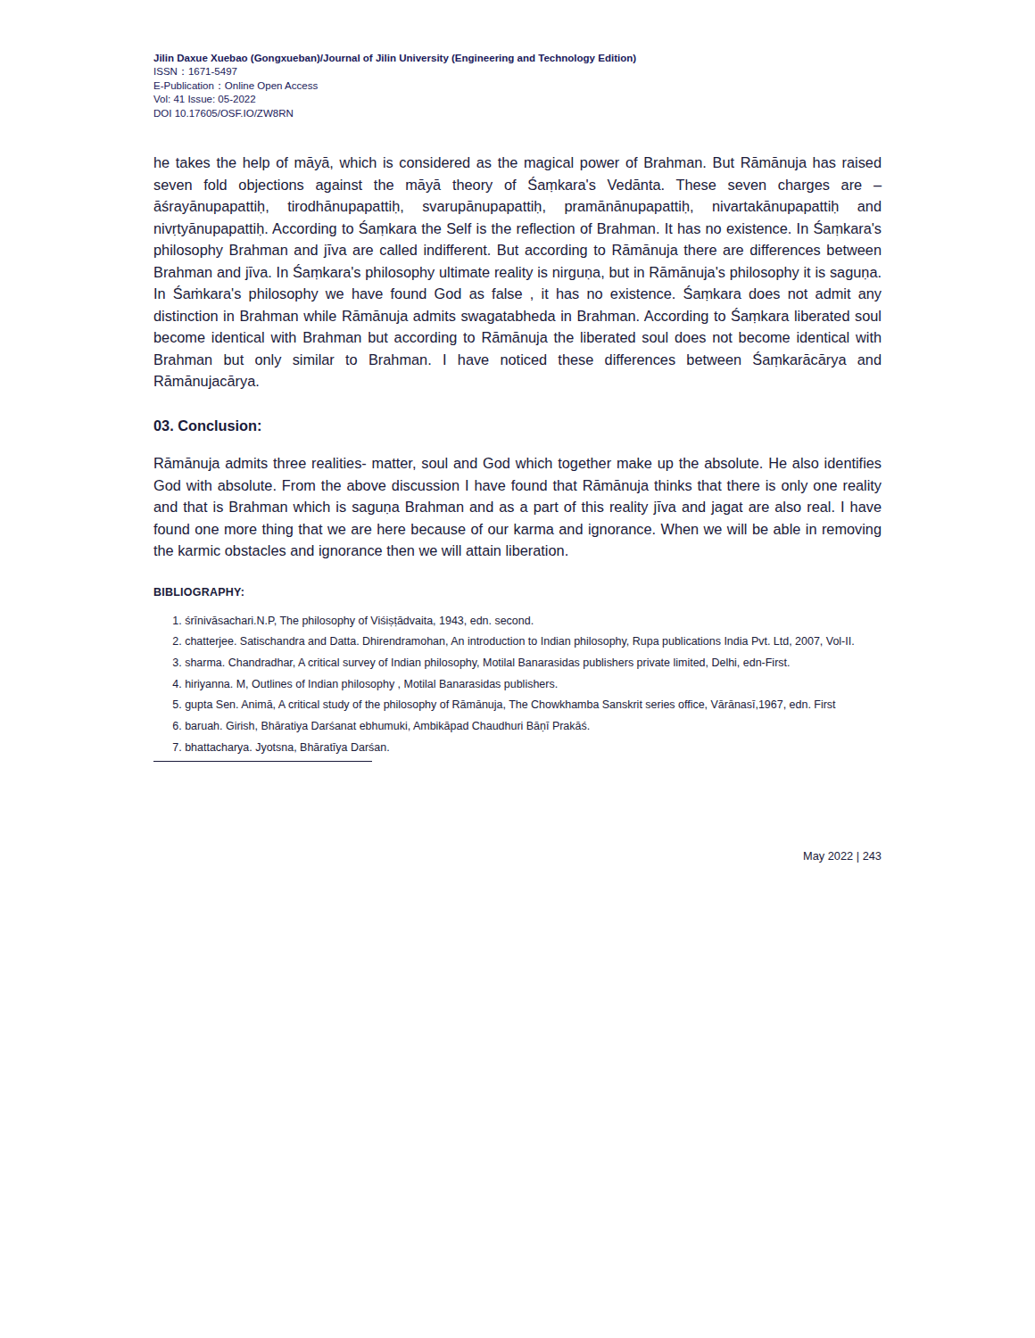Jilin Daxue Xuebao (Gongxueban)/Journal of Jilin University (Engineering and Technology Edition)
ISSN：1671-5497
E-Publication：Online Open Access
Vol: 41 Issue: 05-2022
DOI 10.17605/OSF.IO/ZW8RN
he takes the help of māyā, which is considered as the magical power of Brahman. But Rāmānuja has raised seven fold objections against the māyā theory of Śaṃkara's Vedānta. These seven charges are –āśrayānupapattiḥ, tirodhānupapattiḥ, svarupānupapattiḥ, pramānānupapattiḥ, nivartakānupapattiḥ and nivṛtyānupapattiḥ. According to Śaṃkara the Self is the reflection of Brahman. It has no existence. In Śaṃkara's philosophy Brahman and jīva are called indifferent. But according to Rāmānuja there are differences between Brahman and jīva. In Śaṃkara's philosophy ultimate reality is nirguṇa, but in Rāmānuja's philosophy it is saguṇa. In Śaṁkara's philosophy we have found God as false , it has no existence. Śaṃkara does not admit any distinction in Brahman while Rāmānuja admits swagatabheda in Brahman. According to Śaṃkara liberated soul become identical with Brahman but according to Rāmānuja the liberated soul does not become identical with Brahman but only similar to Brahman. I have noticed these differences between Śaṃkarācārya and Rāmānujacārya.
03. Conclusion:
Rāmānuja admits three realities- matter, soul and God which together make up the absolute. He also identifies God with absolute. From the above discussion I have found that Rāmānuja thinks that there is only one reality and that is Brahman which is saguṇa Brahman and as a part of this reality jīva and jagat are also real. I have found one more thing that we are here because of our karma and ignorance. When we will be able in removing the karmic obstacles and ignorance then we will attain liberation.
BIBLIOGRAPHY:
śrīnivāsachari.N.P, The philosophy of Viśiṣṭādvaita, 1943, edn. second.
chatterjee. Satischandra and Datta. Dhirendramohan, An introduction to Indian philosophy, Rupa publications India Pvt. Ltd, 2007, Vol-II.
sharma. Chandradhar, A critical survey of Indian philosophy, Motilal Banarasidas publishers private limited, Delhi, edn-First.
hiriyanna. M, Outlines of Indian philosophy , Motilal Banarasidas publishers.
gupta Sen. Animā, A critical study of the philosophy of Rāmānuja, The Chowkhamba Sanskrit series office, Vārānasī,1967, edn. First
baruah. Girish, Bhāratiya Darśanat ebhumuki, Ambikāpad Chaudhuri Bāṇī Prakāś.
bhattacharya. Jyotsna, Bhāratīya Darśan.
May 2022 | 243